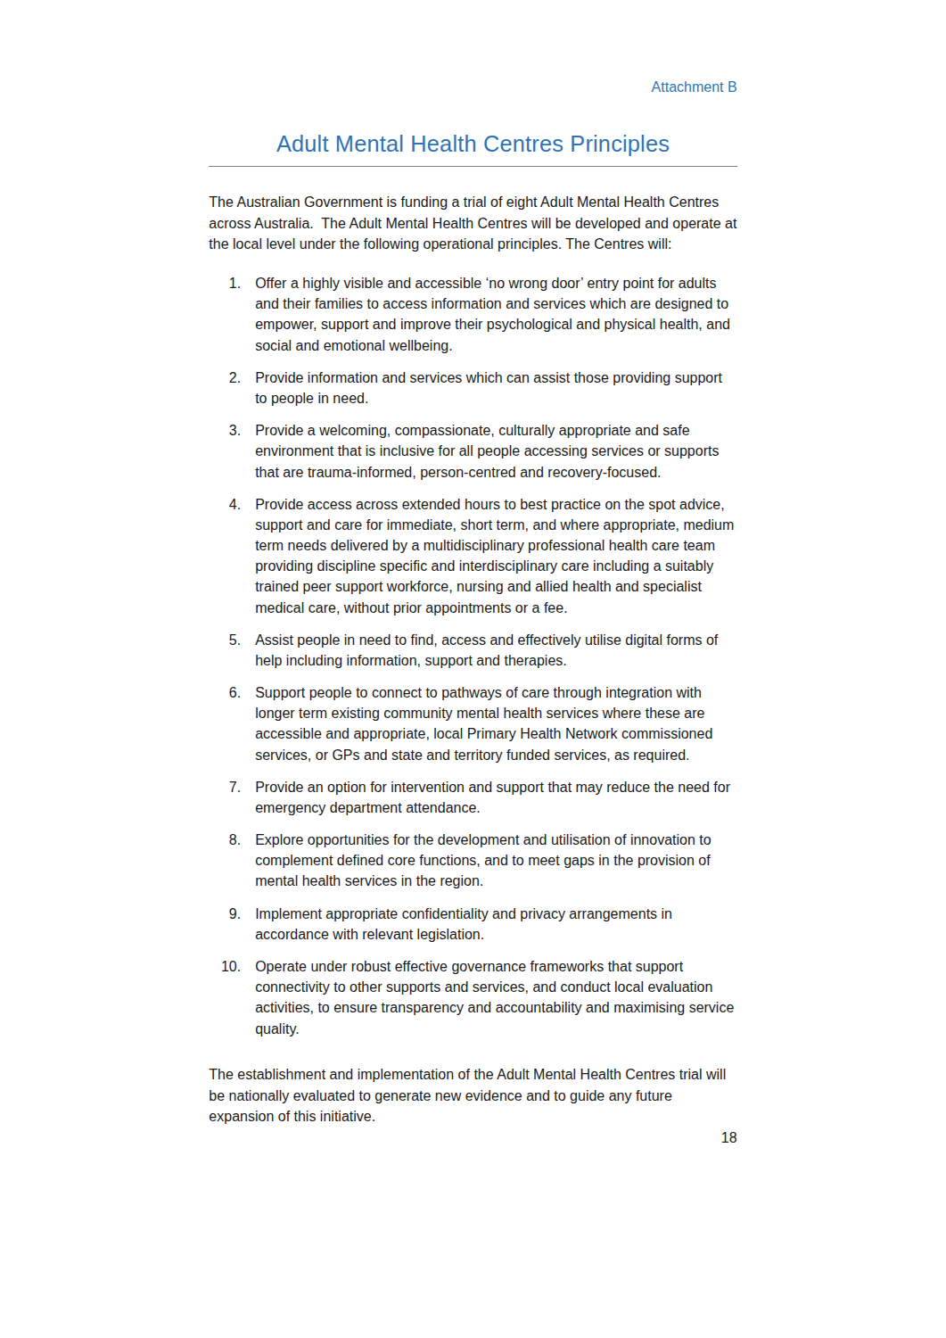Attachment B
Adult Mental Health Centres Principles
The Australian Government is funding a trial of eight Adult Mental Health Centres across Australia. The Adult Mental Health Centres will be developed and operate at the local level under the following operational principles. The Centres will:
Offer a highly visible and accessible ‘no wrong door’ entry point for adults and their families to access information and services which are designed to empower, support and improve their psychological and physical health, and social and emotional wellbeing.
Provide information and services which can assist those providing support to people in need.
Provide a welcoming, compassionate, culturally appropriate and safe environment that is inclusive for all people accessing services or supports that are trauma-informed, person-centred and recovery-focused.
Provide access across extended hours to best practice on the spot advice, support and care for immediate, short term, and where appropriate, medium term needs delivered by a multidisciplinary professional health care team providing discipline specific and interdisciplinary care including a suitably trained peer support workforce, nursing and allied health and specialist medical care, without prior appointments or a fee.
Assist people in need to find, access and effectively utilise digital forms of help including information, support and therapies.
Support people to connect to pathways of care through integration with longer term existing community mental health services where these are accessible and appropriate, local Primary Health Network commissioned services, or GPs and state and territory funded services, as required.
Provide an option for intervention and support that may reduce the need for emergency department attendance.
Explore opportunities for the development and utilisation of innovation to complement defined core functions, and to meet gaps in the provision of mental health services in the region.
Implement appropriate confidentiality and privacy arrangements in accordance with relevant legislation.
Operate under robust effective governance frameworks that support connectivity to other supports and services, and conduct local evaluation activities, to ensure transparency and accountability and maximising service quality.
The establishment and implementation of the Adult Mental Health Centres trial will be nationally evaluated to generate new evidence and to guide any future expansion of this initiative.
18